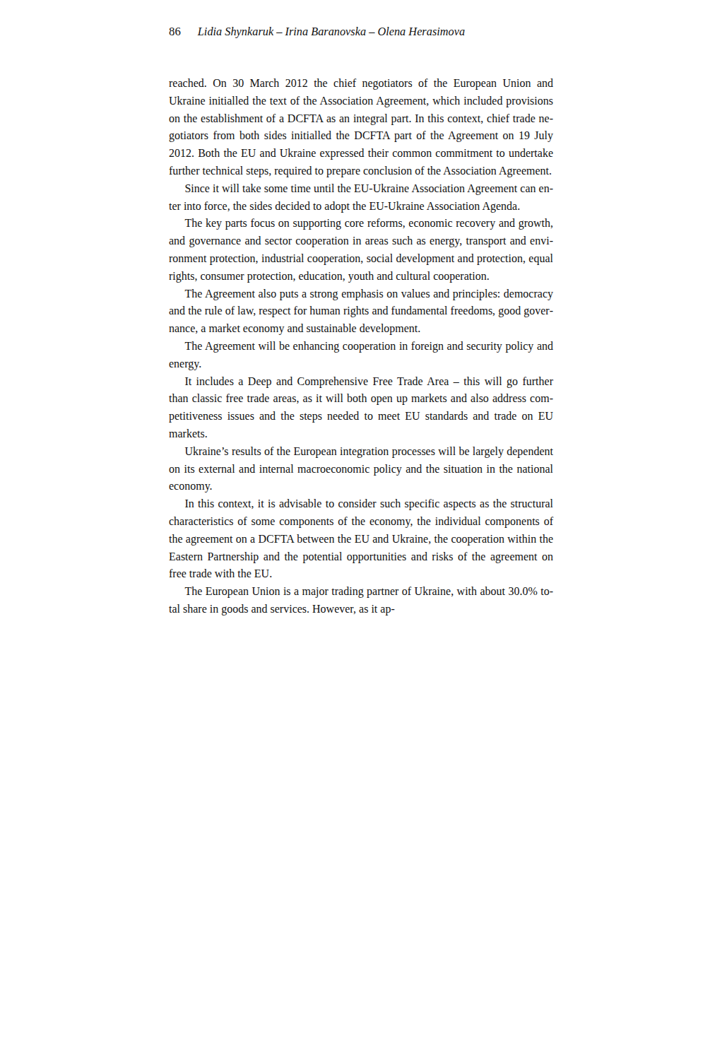86 Lidia Shynkaruk – Irina Baranovska – Olena Herasimova
reached. On 30 March 2012 the chief negotiators of the European Union and Ukraine initialled the text of the Association Agreement, which included provisions on the establishment of a DCFTA as an integral part. In this context, chief trade negotiators from both sides initialled the DCFTA part of the Agreement on 19 July 2012. Both the EU and Ukraine expressed their common commitment to undertake further technical steps, required to prepare conclusion of the Association Agreement.
Since it will take some time until the EU-Ukraine Association Agreement can enter into force, the sides decided to adopt the EU-Ukraine Association Agenda.
The key parts focus on supporting core reforms, economic recovery and growth, and governance and sector cooperation in areas such as energy, transport and environment protection, industrial cooperation, social development and protection, equal rights, consumer protection, education, youth and cultural cooperation.
The Agreement also puts a strong emphasis on values and principles: democracy and the rule of law, respect for human rights and fundamental freedoms, good governance, a market economy and sustainable development.
The Agreement will be enhancing cooperation in foreign and security policy and energy.
It includes a Deep and Comprehensive Free Trade Area – this will go further than classic free trade areas, as it will both open up markets and also address competitiveness issues and the steps needed to meet EU standards and trade on EU markets.
Ukraine’s results of the European integration processes will be largely dependent on its external and internal macroeconomic policy and the situation in the national economy.
In this context, it is advisable to consider such specific aspects as the structural characteristics of some components of the economy, the individual components of the agreement on a DCFTA between the EU and Ukraine, the cooperation within the Eastern Partnership and the potential opportunities and risks of the agreement on free trade with the EU.
The European Union is a major trading partner of Ukraine, with about 30.0% total share in goods and services. However, as it ap-